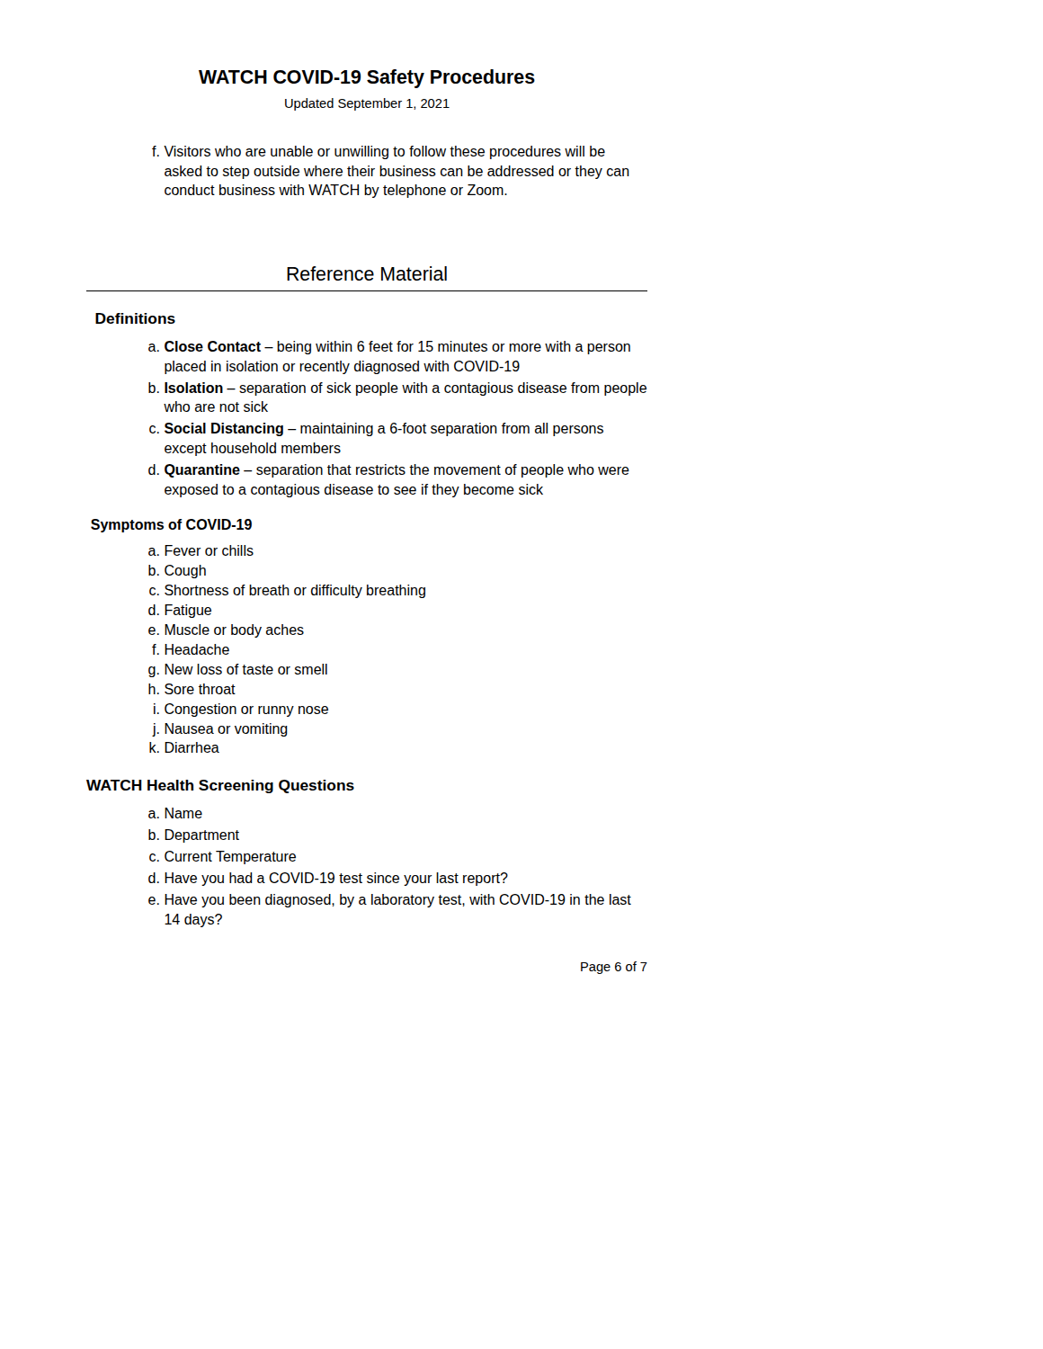WATCH COVID-19 Safety Procedures
Updated September 1, 2021
Visitors who are unable or unwilling to follow these procedures will be asked to step outside where their business can be addressed or they can conduct business with WATCH by telephone or Zoom.
Reference Material
Definitions
Close Contact – being within 6 feet for 15 minutes or more with a person placed in isolation or recently diagnosed with COVID-19
Isolation – separation of sick people with a contagious disease from people who are not sick
Social Distancing – maintaining a 6-foot separation from all persons except household members
Quarantine – separation that restricts the movement of people who were exposed to a contagious disease to see if they become sick
Symptoms of COVID-19
Fever or chills
Cough
Shortness of breath or difficulty breathing
Fatigue
Muscle or body aches
Headache
New loss of taste or smell
Sore throat
Congestion or runny nose
Nausea or vomiting
Diarrhea
WATCH Health Screening Questions
Name
Department
Current Temperature
Have you had a COVID-19 test since your last report?
Have you been diagnosed, by a laboratory test, with COVID-19 in the last 14 days?
Page 6 of 7